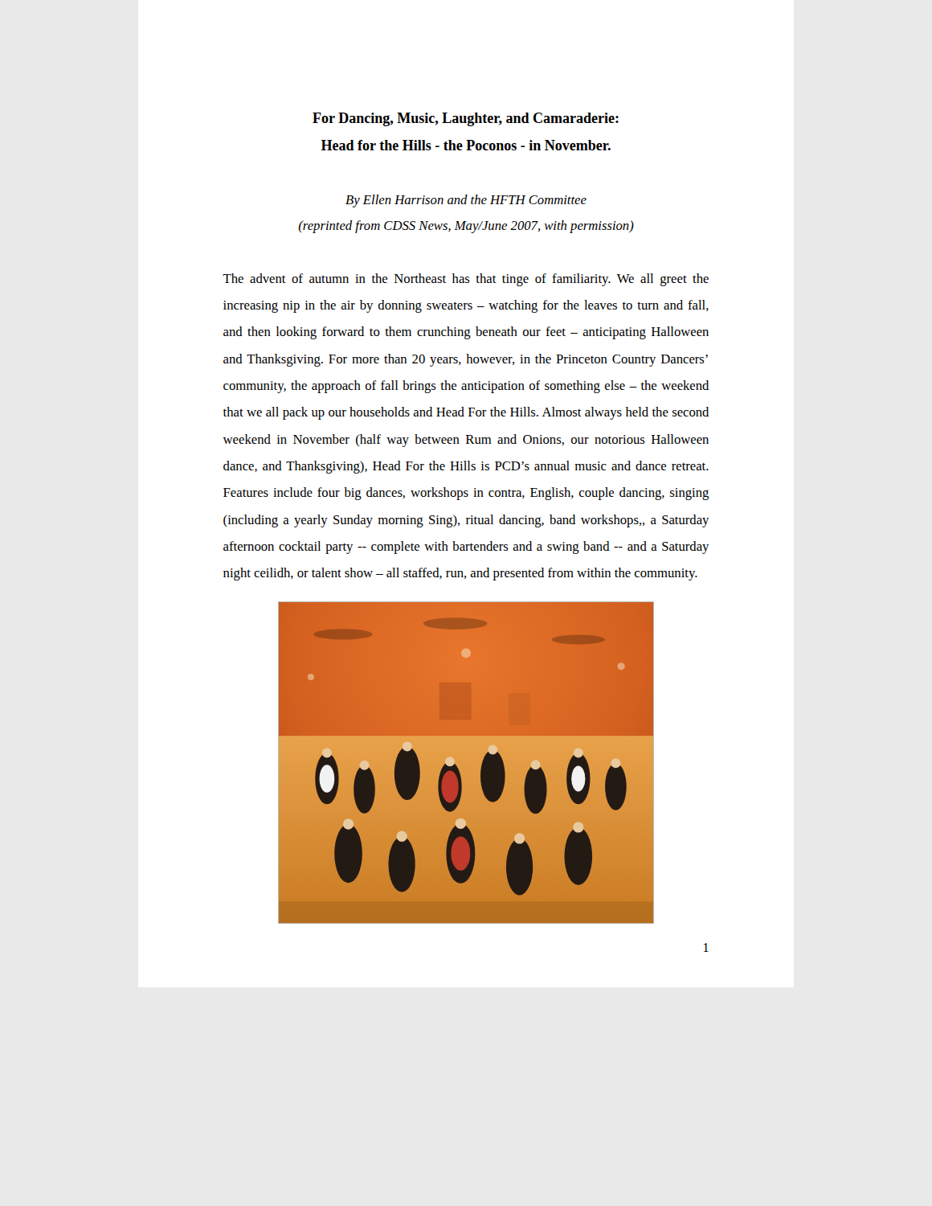For Dancing, Music, Laughter, and Camaraderie: Head for the Hills - the Poconos - in November.
By Ellen Harrison and the HFTH Committee (reprinted from CDSS News, May/June 2007, with permission)
The advent of autumn in the Northeast has that tinge of familiarity. We all greet the increasing nip in the air by donning sweaters – watching for the leaves to turn and fall, and then looking forward to them crunching beneath our feet – anticipating Halloween and Thanksgiving. For more than 20 years, however, in the Princeton Country Dancers’ community, the approach of fall brings the anticipation of something else – the weekend that we all pack up our households and Head For the Hills. Almost always held the second weekend in November (half way between Rum and Onions, our notorious Halloween dance, and Thanksgiving), Head For the Hills is PCD’s annual music and dance retreat. Features include four big dances, workshops in contra, English, couple dancing, singing (including a yearly Sunday morning Sing), ritual dancing, band workshops,, a Saturday afternoon cocktail party -- complete with bartenders and a swing band -- and a Saturday night ceilidh, or talent show – all staffed, run, and presented from within the community.
1